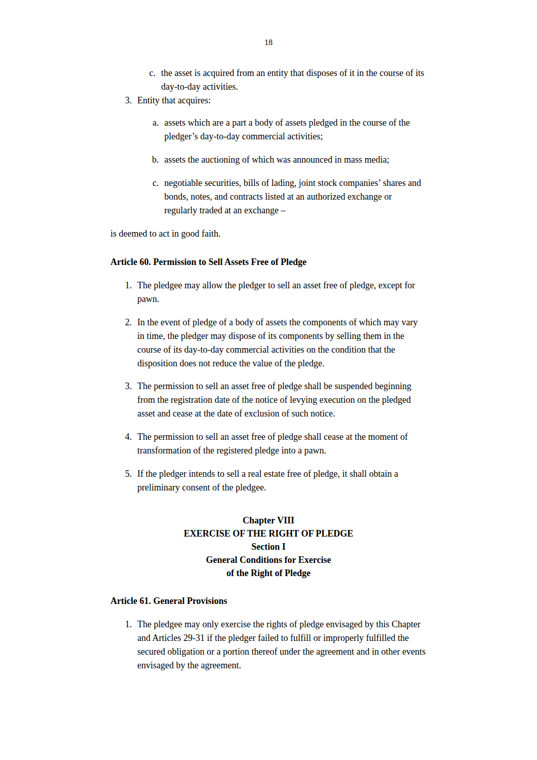18
the asset is acquired from an entity that disposes of it in the course of its day-to-day activities.
Entity that acquires:
assets which are a part a body of assets pledged in the course of the pledger’s day-to-day commercial activities;
assets the auctioning of which was announced in mass media;
negotiable securities, bills of lading, joint stock companies’ shares and bonds, notes, and contracts listed at an authorized exchange or regularly traded at an exchange –
is deemed to act in good faith.
Article 60. Permission to Sell Assets Free of Pledge
The pledgee may allow the pledger to sell an asset free of pledge, except for pawn.
In the event of pledge of a body of assets the components of which may vary in time, the pledger may dispose of its components by selling them in the course of its day-to-day commercial activities on the condition that the disposition does not reduce the value of the pledge.
The permission to sell an asset free of pledge shall be suspended beginning from the registration date of the notice of levying execution on the pledged asset and cease at the date of exclusion of such notice.
The permission to sell an asset free of pledge shall cease at the moment of transformation of the registered pledge into a pawn.
If the pledger intends to sell a real estate free of pledge, it shall obtain a preliminary consent of the pledgee.
Chapter VIII Exercise of the Right of Pledge Section I General Conditions for Exercise of the Right of Pledge
Article 61. General Provisions
The pledgee may only exercise the rights of pledge envisaged by this Chapter and Articles 29-31 if the pledger failed to fulfill or improperly fulfilled the secured obligation or a portion thereof under the agreement and in other events envisaged by the agreement.